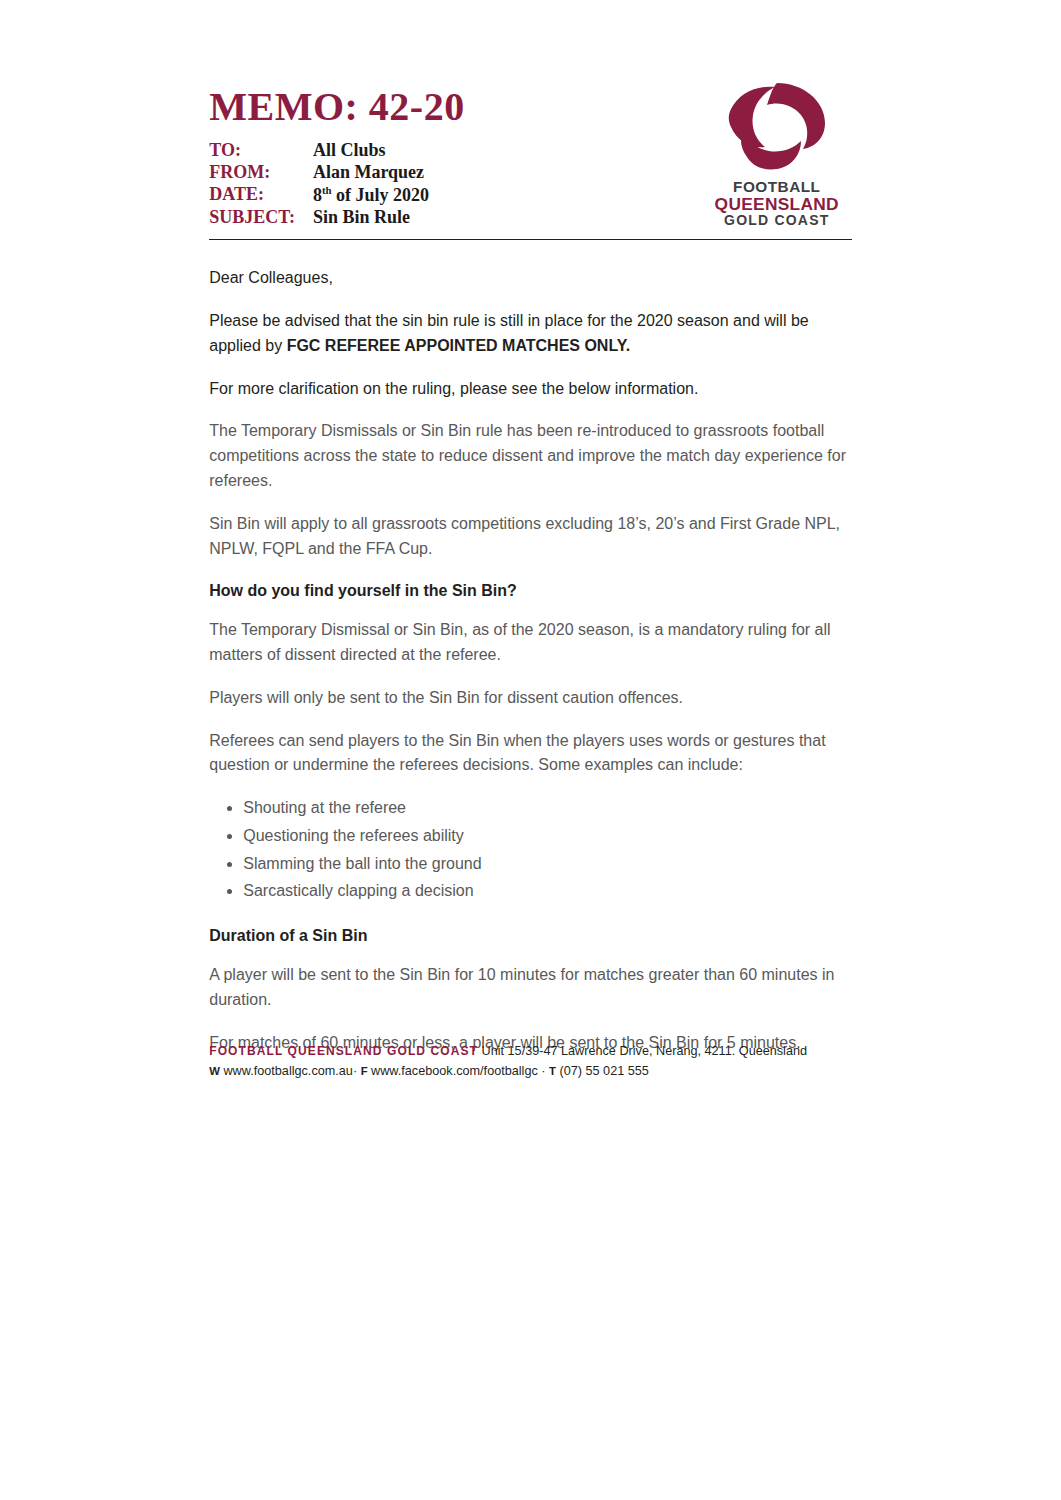MEMO: 42-20
| TO: | All Clubs |
| FROM: | Alan Marquez |
| DATE: | 8 th of July 2020 |
| SUBJECT: | Sin Bin Rule |
FOOTBALL
QUEENSLAND
GOLD COAST
Dear Colleagues,
Please be advised that the sin bin rule is still in place for the 2020 season and will be applied by FGC REFEREE APPOINTED MATCHES ONLY.
For more clarification on the ruling, please see the below information.
The Temporary Dismissals or Sin Bin rule has been re-introduced to grassroots football competitions across the state to reduce dissent and improve the match day experience for referees.
Sin Bin will apply to all grassroots competitions excluding 18’s, 20’s and First Grade NPL, NPLW, FQPL and the FFA Cup.
How do you find yourself in the Sin Bin?
The Temporary Dismissal or Sin Bin, as of the 2020 season, is a mandatory ruling for all matters of dissent directed at the referee.
Players will only be sent to the Sin Bin for dissent caution offences.
Referees can send players to the Sin Bin when the players uses words or gestures that question or undermine the referees decisions. Some examples can include:
Shouting at the referee
Questioning the referees ability
Slamming the ball into the ground
Sarcastically clapping a decision
Duration of a Sin Bin
A player will be sent to the Sin Bin for 10 minutes for matches greater than 60 minutes in duration.
For matches of 60 minutes or less, a player will be sent to the Sin Bin for 5 minutes.
FOOTBALL QUEENSLAND GOLD COAST Unit 15/39-47 Lawrence Drive, Nerang, 4211. Queensland
W www.footballgc.com.au· F www.facebook.com/footballgc · T (07) 55 021 555